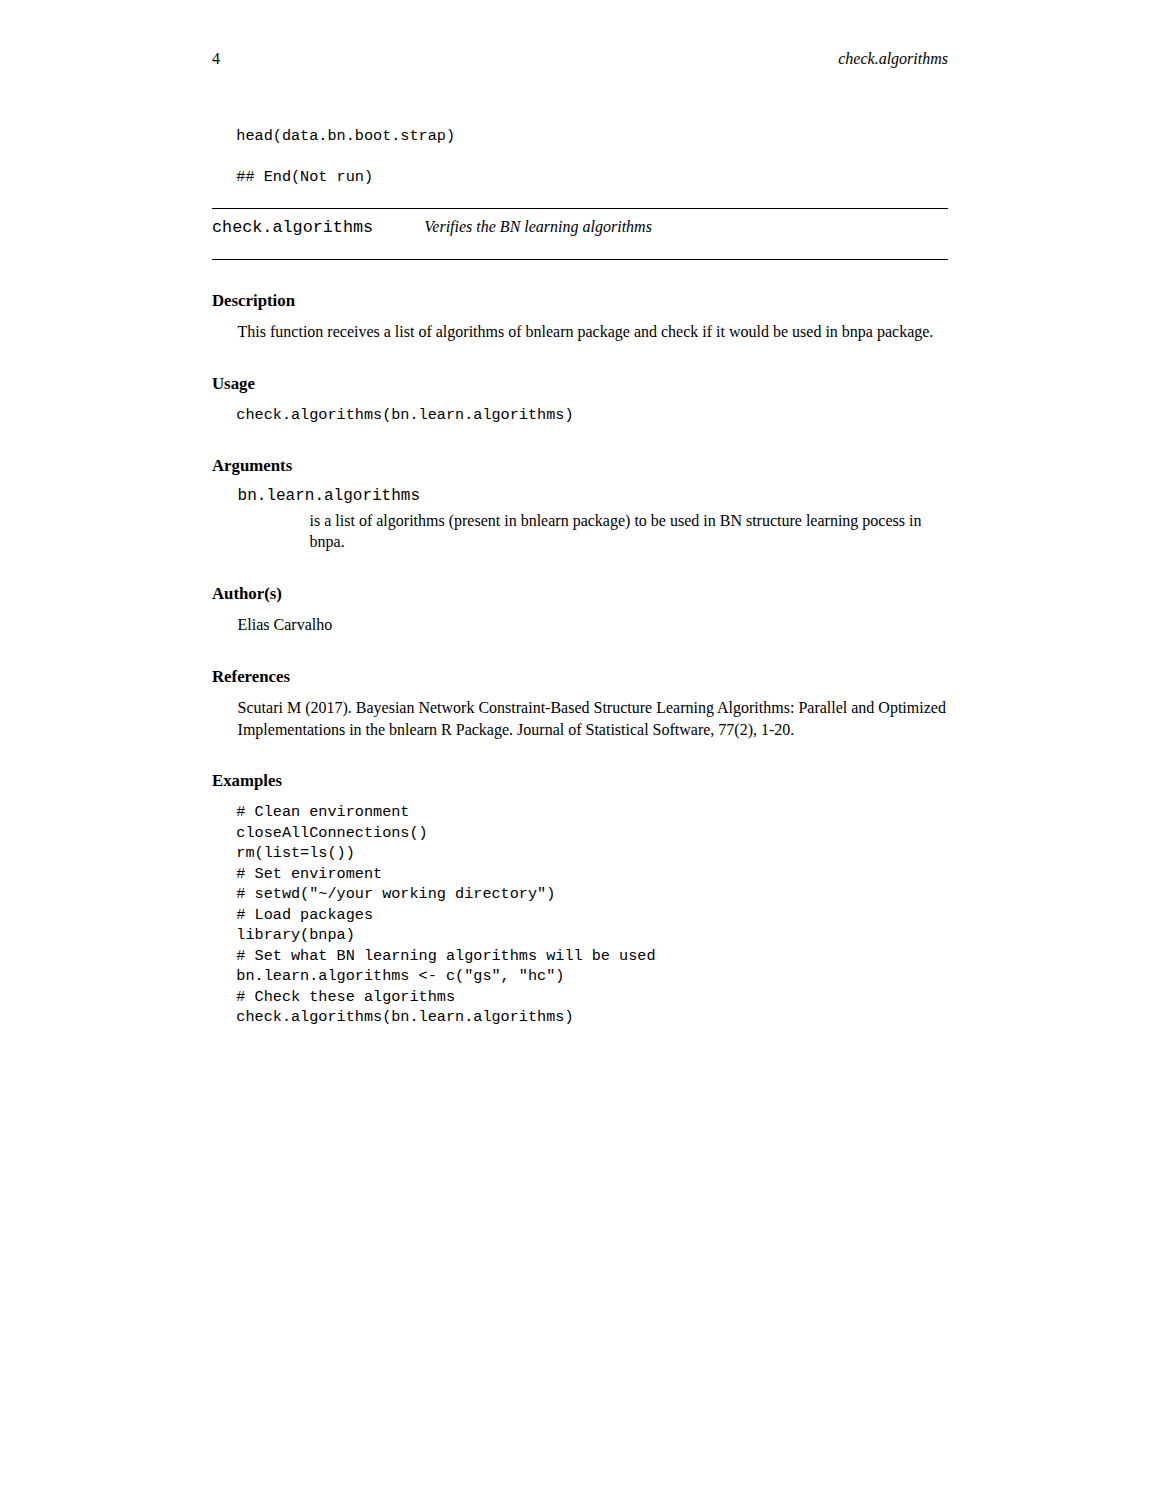4 check.algorithms
head(data.bn.boot.strap)

## End(Not run)
check.algorithms Verifies the BN learning algorithms
Description
This function receives a list of algorithms of bnlearn package and check if it would be used in bnpa package.
Usage
check.algorithms(bn.learn.algorithms)
Arguments
bn.learn.algorithms
is a list of algorithms (present in bnlearn package) to be used in BN structure learning pocess in bnpa.
Author(s)
Elias Carvalho
References
Scutari M (2017). Bayesian Network Constraint-Based Structure Learning Algorithms: Parallel and Optimized Implementations in the bnlearn R Package. Journal of Statistical Software, 77(2), 1-20.
Examples
# Clean environment
closeAllConnections()
rm(list=ls())
# Set enviroment
# setwd("~/your working directory")
# Load packages
library(bnpa)
# Set what BN learning algorithms will be used
bn.learn.algorithms <- c("gs", "hc")
# Check these algorithms
check.algorithms(bn.learn.algorithms)